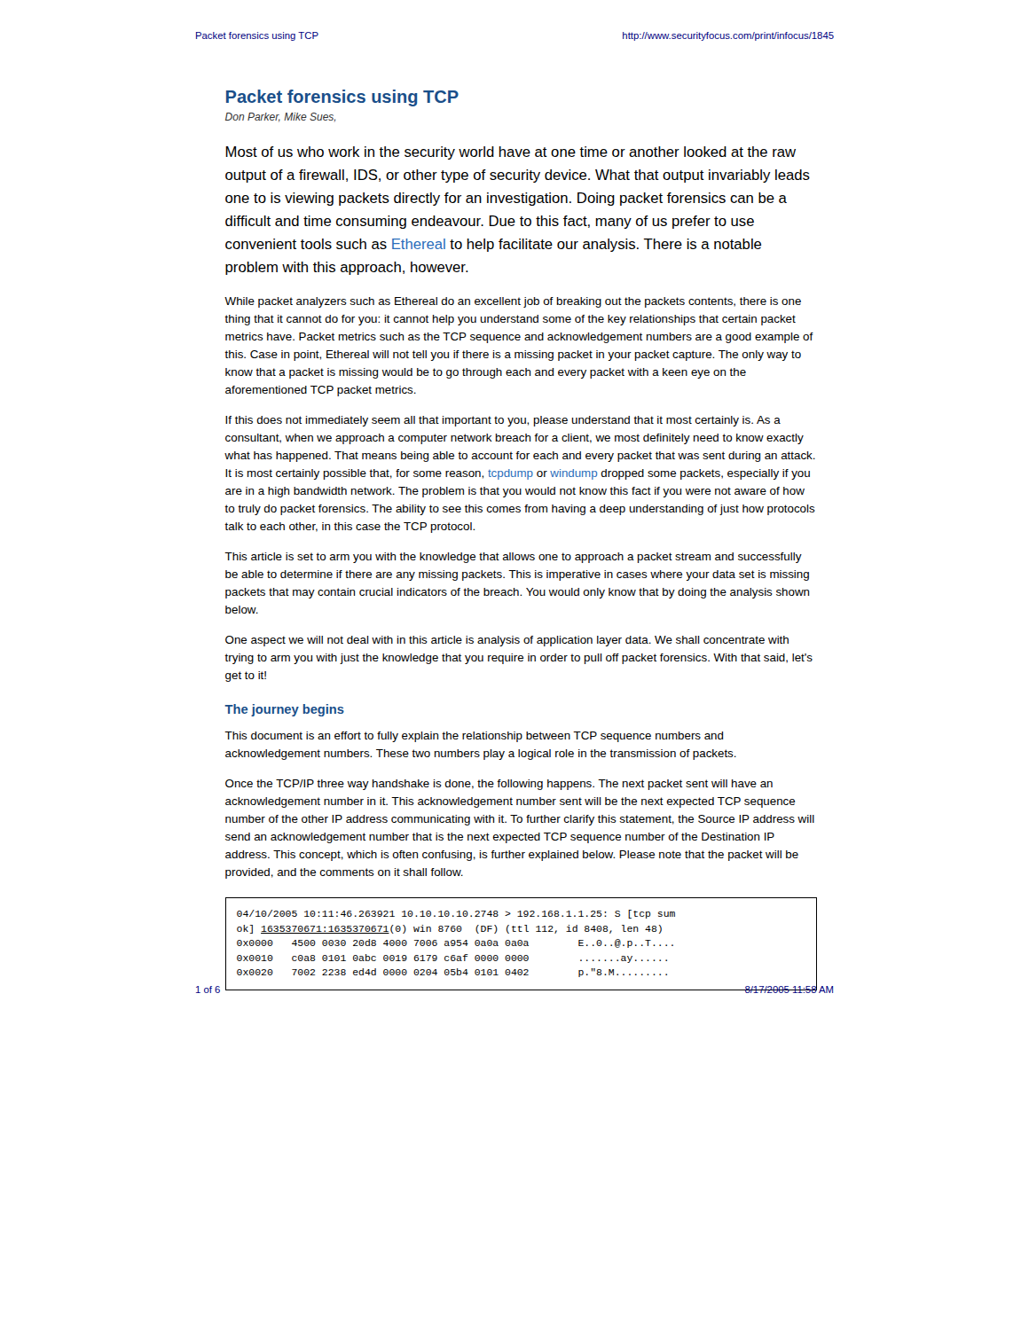Packet forensics using TCP
http://www.securityfocus.com/print/infocus/1845
Packet forensics using TCP
Don Parker, Mike Sues,
Most of us who work in the security world have at one time or another looked at the raw output of a firewall, IDS, or other type of security device. What that output invariably leads one to is viewing packets directly for an investigation. Doing packet forensics can be a difficult and time consuming endeavour. Due to this fact, many of us prefer to use convenient tools such as Ethereal to help facilitate our analysis. There is a notable problem with this approach, however.
While packet analyzers such as Ethereal do an excellent job of breaking out the packets contents, there is one thing that it cannot do for you: it cannot help you understand some of the key relationships that certain packet metrics have. Packet metrics such as the TCP sequence and acknowledgement numbers are a good example of this. Case in point, Ethereal will not tell you if there is a missing packet in your packet capture. The only way to know that a packet is missing would be to go through each and every packet with a keen eye on the aforementioned TCP packet metrics.
If this does not immediately seem all that important to you, please understand that it most certainly is. As a consultant, when we approach a computer network breach for a client, we most definitely need to know exactly what has happened. That means being able to account for each and every packet that was sent during an attack. It is most certainly possible that, for some reason, tcpdump or windump dropped some packets, especially if you are in a high bandwidth network. The problem is that you would not know this fact if you were not aware of how to truly do packet forensics. The ability to see this comes from having a deep understanding of just how protocols talk to each other, in this case the TCP protocol.
This article is set to arm you with the knowledge that allows one to approach a packet stream and successfully be able to determine if there are any missing packets. This is imperative in cases where your data set is missing packets that may contain crucial indicators of the breach. You would only know that by doing the analysis shown below.
One aspect we will not deal with in this article is analysis of application layer data. We shall concentrate with trying to arm you with just the knowledge that you require in order to pull off packet forensics. With that said, let's get to it!
The journey begins
This document is an effort to fully explain the relationship between TCP sequence numbers and acknowledgement numbers. These two numbers play a logical role in the transmission of packets.
Once the TCP/IP three way handshake is done, the following happens. The next packet sent will have an acknowledgement number in it. This acknowledgement number sent will be the next expected TCP sequence number of the other IP address communicating with it. To further clarify this statement, the Source IP address will send an acknowledgement number that is the next expected TCP sequence number of the Destination IP address. This concept, which is often confusing, is further explained below. Please note that the packet will be provided, and the comments on it shall follow.
04/10/2005 10:11:46.263921 10.10.10.10.2748 > 192.168.1.1.25: S [tcp sum
ok] 1635370671:1635370671(0) win 8760  (DF) (ttl 112, id 8408, len 48)
0x0000   4500 0030 20d8 4000 7006 a954 0a0a 0a0a        E..0..@.p..T....
0x0010   c0a8 0101 0abc 0019 6179 c6af 0000 0000        .......ay......
0x0020   7002 2238 ed4d 0000 0204 05b4 0101 0402        p."8.M.........
1 of 6
8/17/2005 11:58 AM